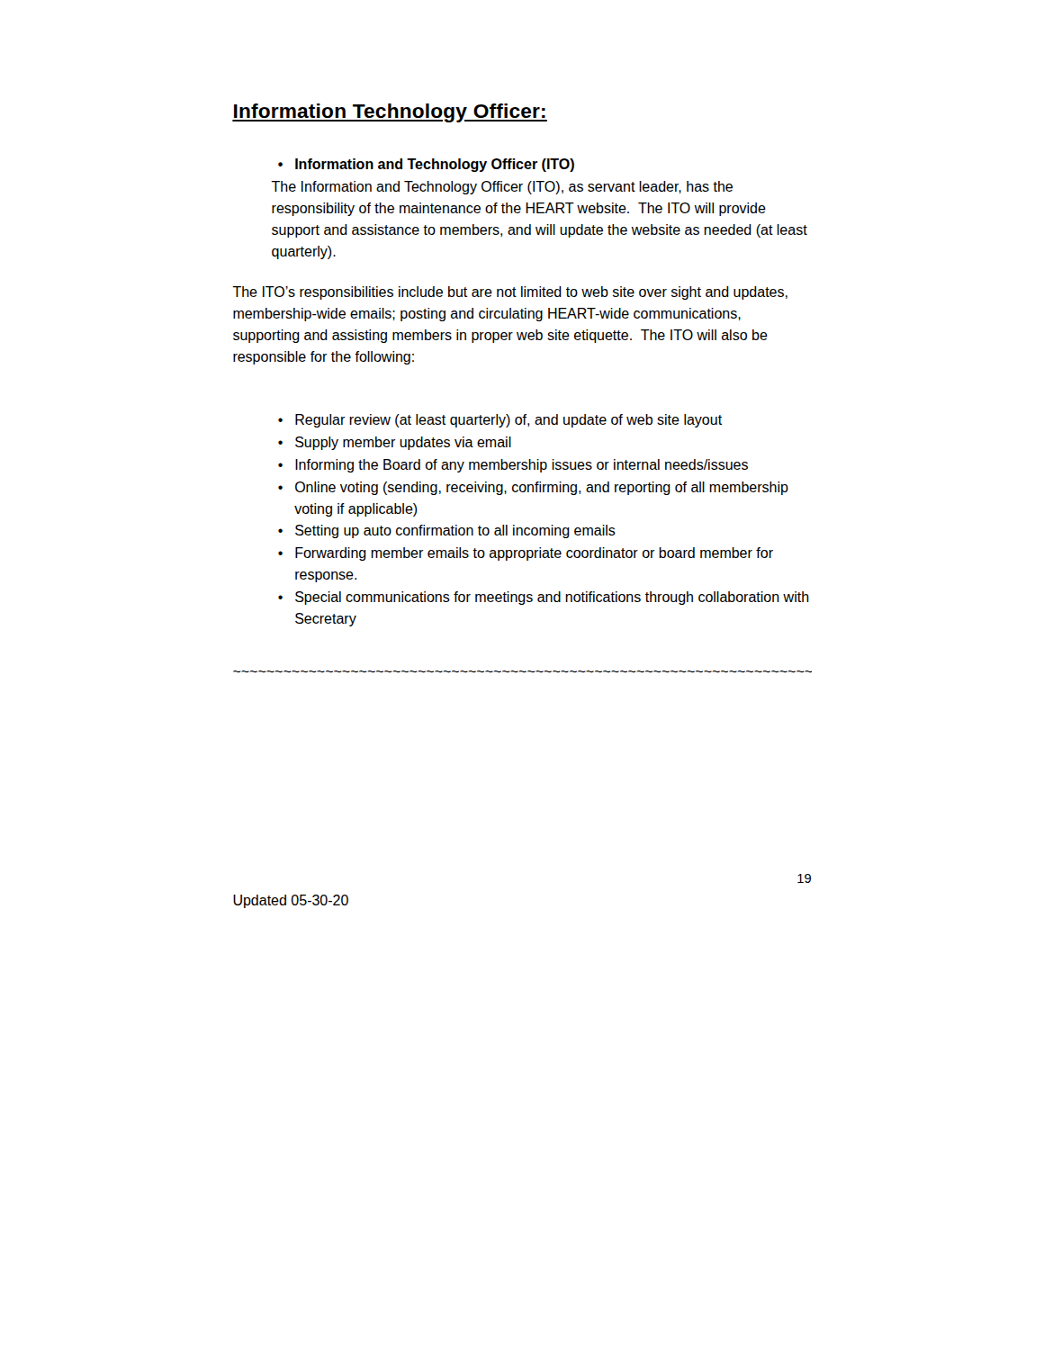Information Technology Officer:
Information and Technology Officer (ITO)
The Information and Technology Officer (ITO), as servant leader, has the responsibility of the maintenance of the HEART website. The ITO will provide support and assistance to members, and will update the website as needed (at least quarterly).
The ITO’s responsibilities include but are not limited to web site over sight and updates, membership-wide emails; posting and circulating HEART-wide communications, supporting and assisting members in proper web site etiquette. The ITO will also be responsible for the following:
Regular review (at least quarterly) of, and update of web site layout
Supply member updates via email
Informing the Board of any membership issues or internal needs/issues
Online voting (sending, receiving, confirming, and reporting of all membership voting if applicable)
Setting up auto confirmation to all incoming emails
Forwarding member emails to appropriate coordinator or board member for response.
Special communications for meetings and notifications through collaboration with Secretary
~~~~~~~~~~~~~~~~~~~~~~~~~~~~~~~~~~~~~~~~~~~~~~~~~~~~~~~~~~~~~~~~~~~~~~~~
19
Updated 05-30-20